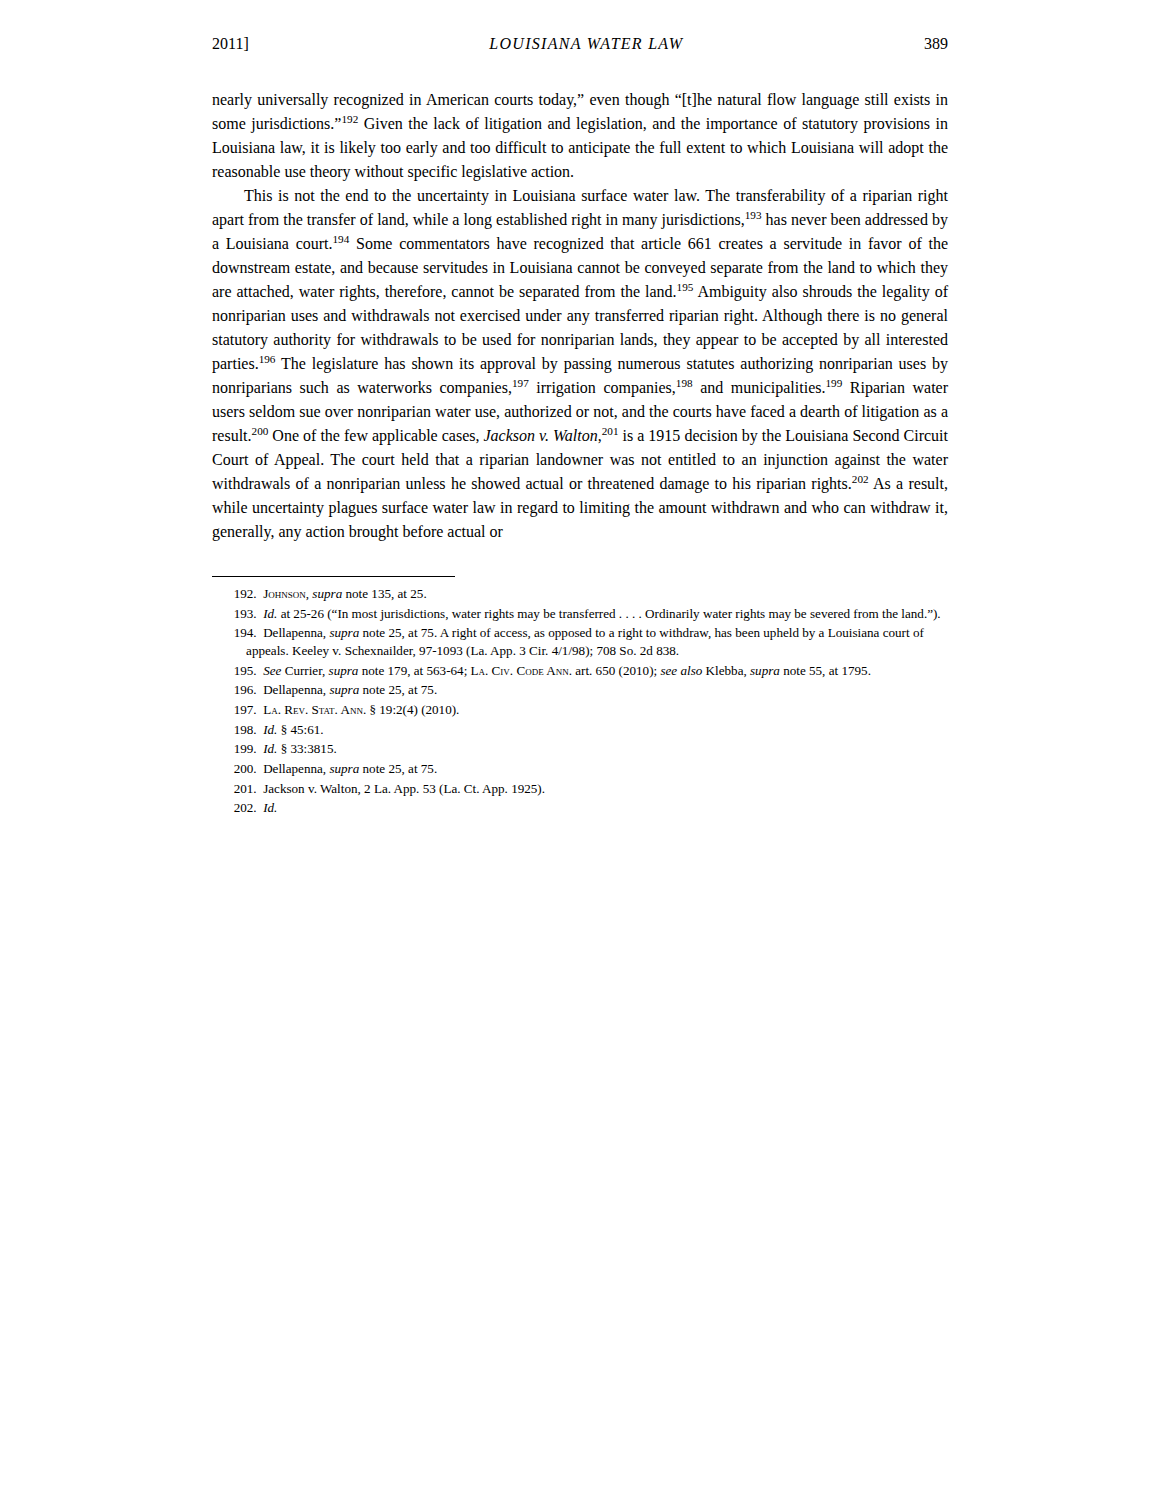2011] LOUISIANA WATER LAW 389
nearly universally recognized in American courts today,” even though “[t]he natural flow language still exists in some jurisdictions.”192 Given the lack of litigation and legislation, and the importance of statutory provisions in Louisiana law, it is likely too early and too difficult to anticipate the full extent to which Louisiana will adopt the reasonable use theory without specific legislative action.
This is not the end to the uncertainty in Louisiana surface water law. The transferability of a riparian right apart from the transfer of land, while a long established right in many jurisdictions,193 has never been addressed by a Louisiana court.194 Some commentators have recognized that article 661 creates a servitude in favor of the downstream estate, and because servitudes in Louisiana cannot be conveyed separate from the land to which they are attached, water rights, therefore, cannot be separated from the land.195 Ambiguity also shrouds the legality of nonriparian uses and withdrawals not exercised under any transferred riparian right. Although there is no general statutory authority for withdrawals to be used for nonriparian lands, they appear to be accepted by all interested parties.196 The legislature has shown its approval by passing numerous statutes authorizing nonriparian uses by nonriparians such as waterworks companies,197 irrigation companies,198 and municipalities.199 Riparian water users seldom sue over nonriparian water use, authorized or not, and the courts have faced a dearth of litigation as a result.200 One of the few applicable cases, Jackson v. Walton,201 is a 1915 decision by the Louisiana Second Circuit Court of Appeal. The court held that a riparian landowner was not entitled to an injunction against the water withdrawals of a nonriparian unless he showed actual or threatened damage to his riparian rights.202 As a result, while uncertainty plagues surface water law in regard to limiting the amount withdrawn and who can withdraw it, generally, any action brought before actual or
Johnson, supra note 135, at 25.
Id. at 25-26 (“In most jurisdictions, water rights may be transferred . . . . Ordinarily water rights may be severed from the land.”).
Dellapenna, supra note 25, at 75. A right of access, as opposed to a right to withdraw, has been upheld by a Louisiana court of appeals. Keeley v. Schexnailder, 97-1093 (La. App. 3 Cir. 4/1/98); 708 So. 2d 838.
See Currier, supra note 179, at 563-64; La. Civ. Code Ann. art. 650 (2010); see also Klebba, supra note 55, at 1795.
Dellapenna, supra note 25, at 75.
La. Rev. Stat. Ann. § 19:2(4) (2010).
Id. § 45:61.
Id. § 33:3815.
Dellapenna, supra note 25, at 75.
Jackson v. Walton, 2 La. App. 53 (La. Ct. App. 1925).
Id.